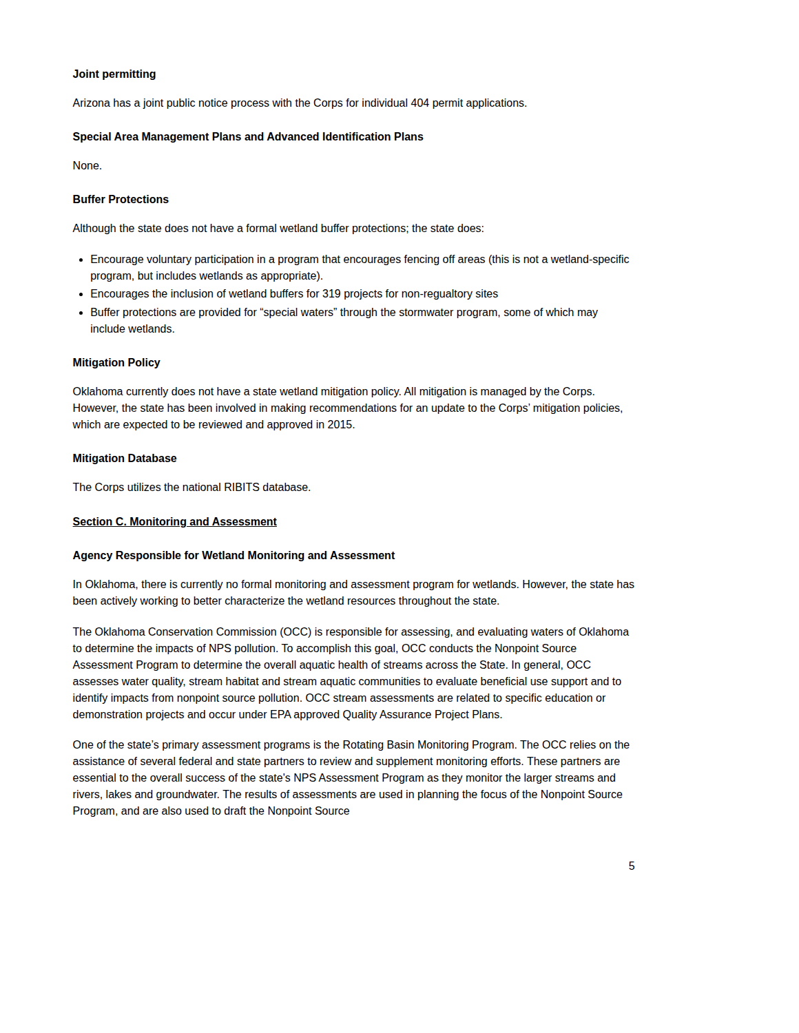Joint permitting
Arizona has a joint public notice process with the Corps for individual 404 permit applications.
Special Area Management Plans and Advanced Identification Plans
None.
Buffer Protections
Although the state does not have a formal wetland buffer protections; the state does:
Encourage voluntary participation in a program that encourages fencing off areas (this is not a wetland-specific program, but includes wetlands as appropriate).
Encourages the inclusion of wetland buffers for 319 projects for non-regualtory sites
Buffer protections are provided for “special waters” through the stormwater program, some of which may include wetlands.
Mitigation Policy
Oklahoma currently does not have a state wetland mitigation policy. All mitigation is managed by the Corps. However, the state has been involved in making recommendations for an update to the Corps’ mitigation policies, which are expected to be reviewed and approved in 2015.
Mitigation Database
The Corps utilizes the national RIBITS database.
Section C. Monitoring and Assessment
Agency Responsible for Wetland Monitoring and Assessment
In Oklahoma, there is currently no formal monitoring and assessment program for wetlands. However, the state has been actively working to better characterize the wetland resources throughout the state.
The Oklahoma Conservation Commission (OCC) is responsible for assessing, and evaluating waters of Oklahoma to determine the impacts of NPS pollution. To accomplish this goal, OCC conducts the Nonpoint Source Assessment Program to determine the overall aquatic health of streams across the State. In general, OCC assesses water quality, stream habitat and stream aquatic communities to evaluate beneficial use support and to identify impacts from nonpoint source pollution. OCC stream assessments are related to specific education or demonstration projects and occur under EPA approved Quality Assurance Project Plans.
One of the state’s primary assessment programs is the Rotating Basin Monitoring Program. The OCC relies on the assistance of several federal and state partners to review and supplement monitoring efforts. These partners are essential to the overall success of the state's NPS Assessment Program as they monitor the larger streams and rivers, lakes and groundwater. The results of assessments are used in planning the focus of the Nonpoint Source Program, and are also used to draft the Nonpoint Source
5